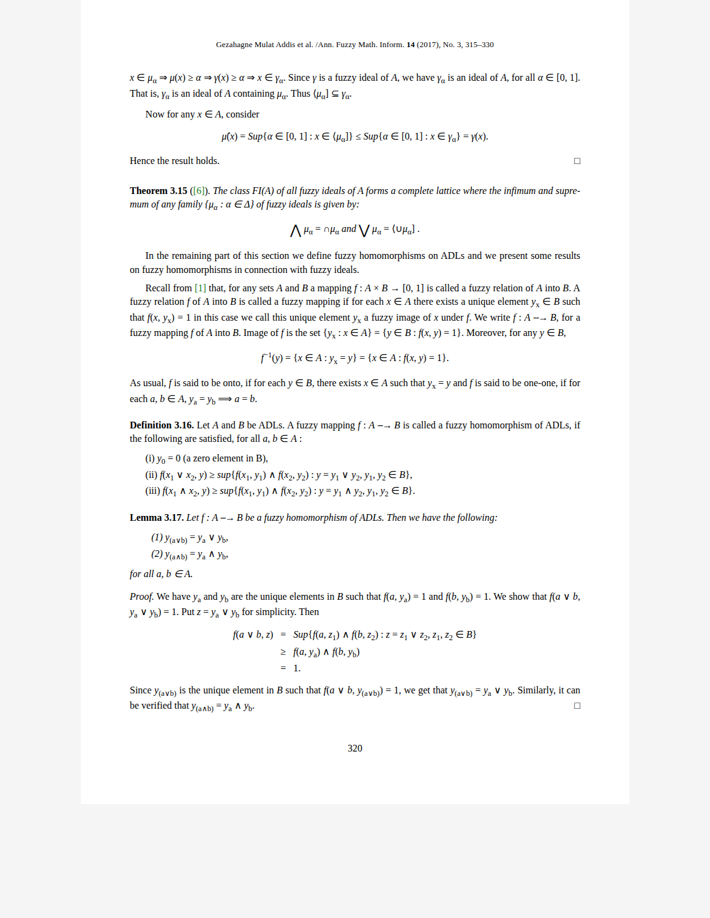Gezahagne Mulat Addis et al. /Ann. Fuzzy Math. Inform. 14 (2017), No. 3, 315–330
x ∈ μα ⇒ μ(x) ≥ α ⇒ γ(x) ≥ α ⇒ x ∈ γα. Since γ is a fuzzy ideal of A, we have γα is an ideal of A, for all α ∈ [0, 1]. That is, γα is an ideal of A containing μα. Thus ⟨μα] ⊆ γα.
Now for any x ∈ A, consider
μ̂(x) = Sup{α ∈ [0, 1] : x ∈ ⟨μα]} ≤ Sup{α ∈ [0, 1] : x ∈ γα} = γ(x).
Hence the result holds. □
Theorem 3.15 ([6]). The class FI(A) of all fuzzy ideals of A forms a complete lattice where the infimum and supremum of any family {μα : α ∈ Δ} of fuzzy ideals is given by:
⋀ μα = ∩μα and ⋁ μα = ⟨∪μα] .
In the remaining part of this section we define fuzzy homomorphisms on ADLs and we present some results on fuzzy homomorphisms in connection with fuzzy ideals.
Recall from [1] that, for any sets A and B a mapping f : A × B → [0, 1] is called a fuzzy relation of A into B. A fuzzy relation f of A into B is called a fuzzy mapping if for each x ∈ A there exists a unique element yx ∈ B such that f(x, yx) = 1 in this case we call this unique element yx a fuzzy image of x under f. We write f : A --→ B, for a fuzzy mapping f of A into B. Image of f is the set {yx : x ∈ A} = {y ∈ B : f(x, y) = 1}. Moreover, for any y ∈ B,
f−1(y) = {x ∈ A : yx = y} = {x ∈ A : f(x, y) = 1}.
As usual, f is said to be onto, if for each y ∈ B, there exists x ∈ A such that yx = y and f is said to be one-one, if for each a, b ∈ A, ya = yb ⟹ a = b.
Definition 3.16. Let A and B be ADLs. A fuzzy mapping f : A --→ B is called a fuzzy homomorphism of ADLs, if the following are satisfied, for all a, b ∈ A :
(i) y 0 = 0 (a zero element in B),
(ii) f(x 1 ∨ x 2, y) ≥ sup{f(x 1, y 1) ∧ f(x 2, y 2) : y = y 1 ∨ y 2, y 1, y 2 ∈ B},
(iii) f(x 1 ∧ x 2, y) ≥ sup{f(x 1, y 1) ∧ f(x 2, y 2) : y = y 1 ∧ y 2, y 1, y 2 ∈ B}.
Lemma 3.17. Let f : A --→ B be a fuzzy homomorphism of ADLs. Then we have the following:
(1) y(a∨b) = ya ∨ yb,
(2) y(a∧b) = ya ∧ yb,
for all a, b ∈ A.
Proof. We have ya and yb are the unique elements in B such that f(a, ya) = 1 and f(b, yb) = 1. We show that f(a ∨ b, ya ∨ yb) = 1. Put z = ya ∨ yb for simplicity. Then
| f ( a ∨ b , z ) | = | Sup { f ( a , z 1 ) ∧ f ( b , z 2 ) : z = z 1 ∨ z 2 , z 1 , z 2 ∈ B } |
| | ≥ | f ( a , y a ) ∧ f ( b , y b ) |
| | = | 1. |
Since y(a∨b) is the unique element in B such that f(a ∨ b, y(a∨b)) = 1, we get that y(a∨b) = ya ∨ yb. Similarly, it can be verified that y(a∧b) = ya ∧ yb. □
320